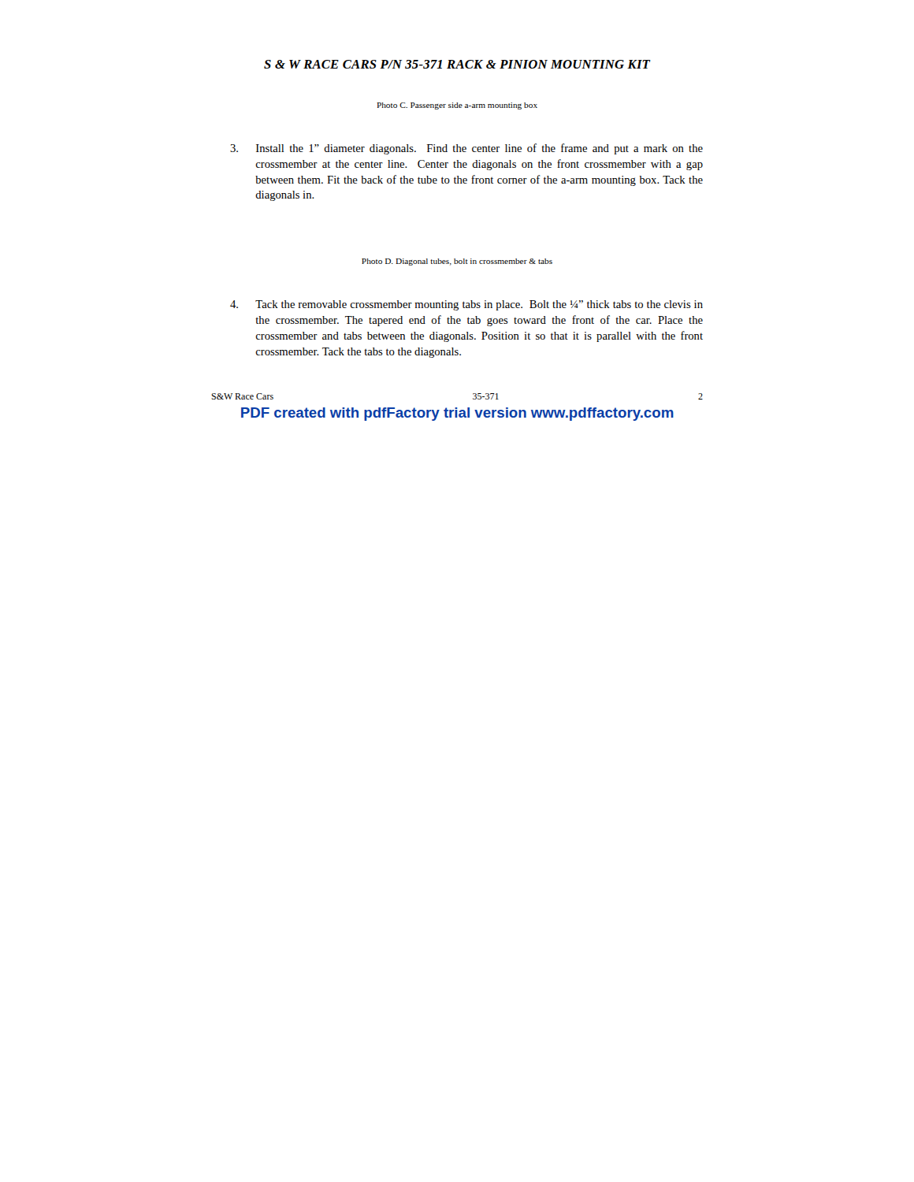S & W RACE CARS P/N 35-371 RACK & PINION MOUNTING KIT
Photo C. Passenger side a-arm mounting box
3. Install the 1” diameter diagonals. Find the center line of the frame and put a mark on the crossmember at the center line. Center the diagonals on the front crossmember with a gap between them. Fit the back of the tube to the front corner of the a-arm mounting box. Tack the diagonals in.
Photo D. Diagonal tubes, bolt in crossmember & tabs
4. Tack the removable crossmember mounting tabs in place. Bolt the ¼” thick tabs to the clevis in the crossmember. The tapered end of the tab goes toward the front of the car. Place the crossmember and tabs between the diagonals. Position it so that it is parallel with the front crossmember. Tack the tabs to the diagonals.
S&W Race Cars
35-371
2
PDF created with pdfFactory trial version www.pdffactory.com